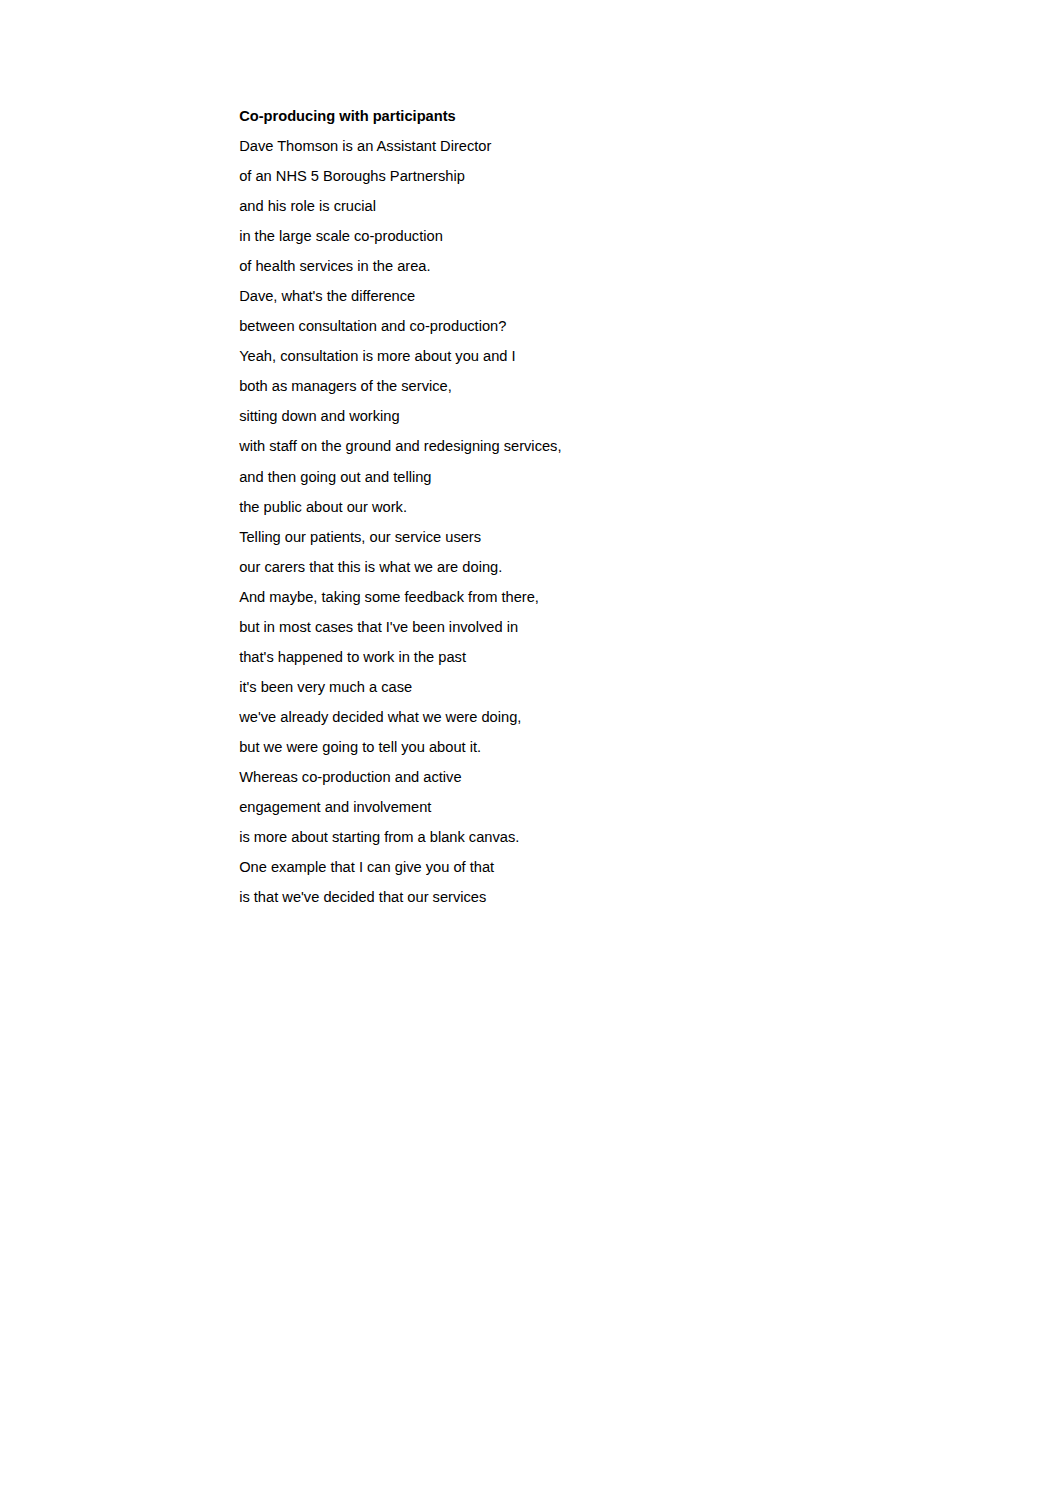Co-producing with participants
Dave Thomson is an Assistant Director
of an NHS 5 Boroughs Partnership
and his role is crucial
in the large scale co-production
of health services in the area.
Dave, what's the difference
between consultation and co-production?
Yeah, consultation is more about you and I
both as managers of the service,
sitting down and working
with staff on the ground and redesigning services,
and then going out and telling
the public about our work.
Telling our patients, our service users
our carers that this is what we are doing.
And maybe, taking some feedback from there,
but in most cases that I've been involved in
that's happened to work in the past
it's been very much a case
we've already decided what we were doing,
but we were going to tell you about it.
Whereas co-production and active
engagement and involvement
is more about starting from a blank canvas.
One example that I can give you of that
is that we've decided that our services